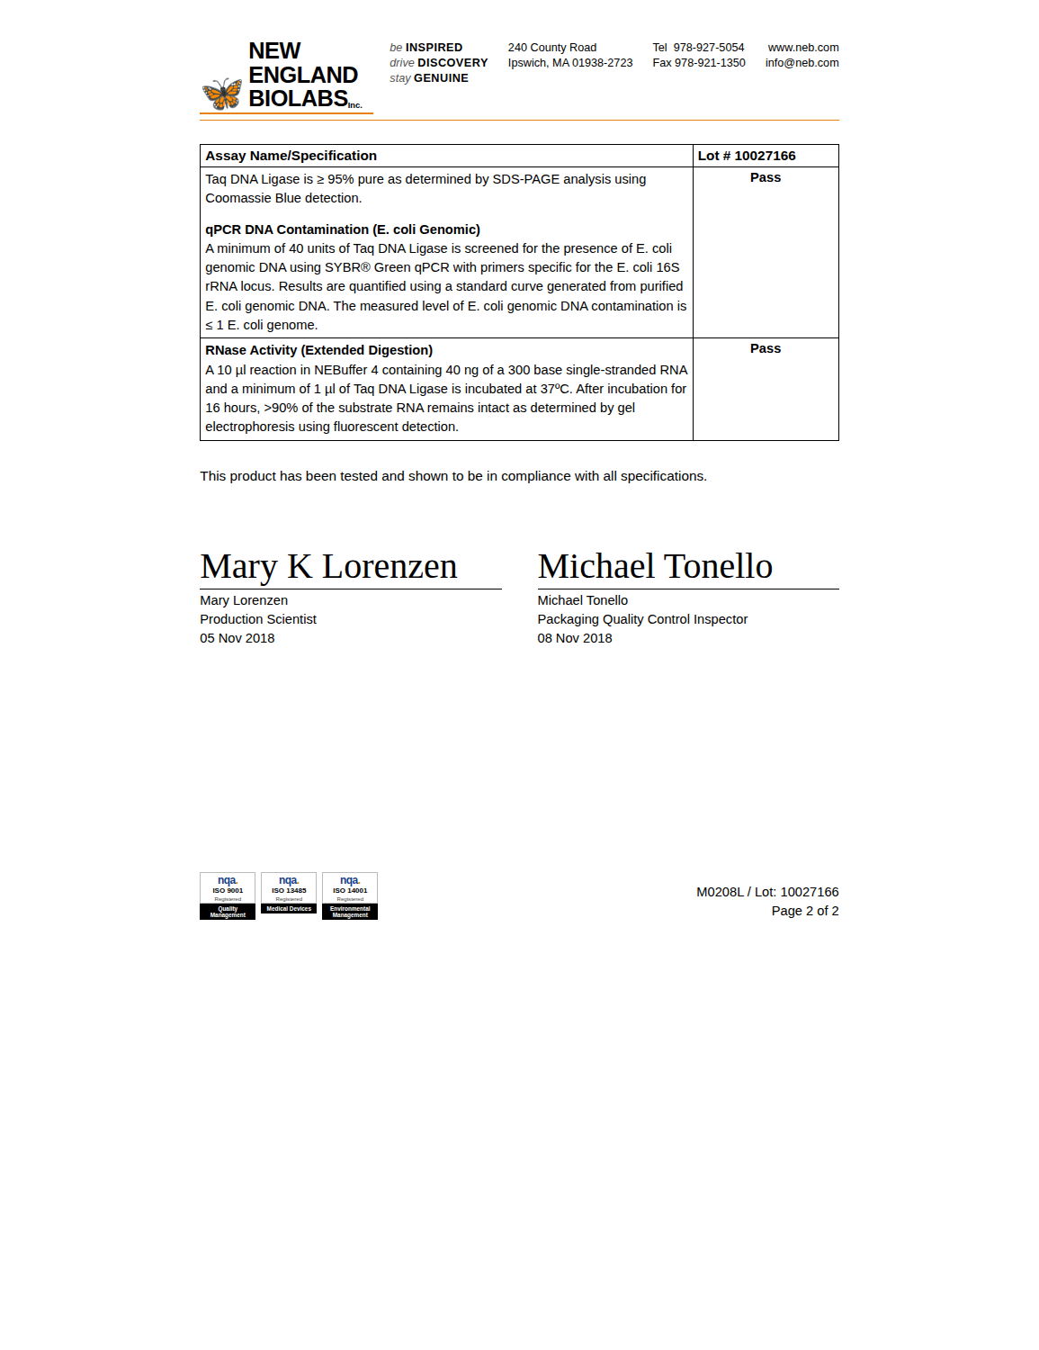🦋 NEW ENGLAND
BIOLABS Inc.
be INSPIRED
drive DISCOVERY
stay GENUINE
240 County Road
Ipswich, MA 01938-2723
Tel 978-927-5054
Fax 978-921-1350
www.neb.com
info@neb.com
| Assay Name/Specification | Lot # 10027166 |
| --- | --- |
| Taq DNA Ligase is ≥ 95% pure as determined by SDS-PAGE analysis using Coomassie Blue detection. qPCR DNA Contamination (E. coli Genomic) A minimum of 40 units of Taq DNA Ligase is screened for the presence of E. coli genomic DNA using SYBR® Green qPCR with primers specific for the E. coli 16S rRNA locus. Results are quantified using a standard curve generated from purified E. coli genomic DNA. The measured level of E. coli genomic DNA contamination is ≤ 1 E. coli genome. | Pass |
| RNase Activity (Extended Digestion) A 10 µl reaction in NEBuffer 4 containing 40 ng of a 300 base single-stranded RNA and a minimum of 1 µl of Taq DNA Ligase is incubated at 37ºC. After incubation for 16 hours, >90% of the substrate RNA remains intact as determined by gel electrophoresis using fluorescent detection. | Pass |
This product has been tested and shown to be in compliance with all specifications.
Mary K Lorenzen
Mary Lorenzen
Production Scientist
05 Nov 2018
Michael Tonello
Michael Tonello
Packaging Quality Control Inspector
08 Nov 2018
nqa.
ISO 9001
Registered
Quality
Management
nqa.
ISO 13485
Registered
Medical Devices
nqa.
ISO 14001
Registered
Environmental
Management
M0208L / Lot: 10027166
Page 2 of 2